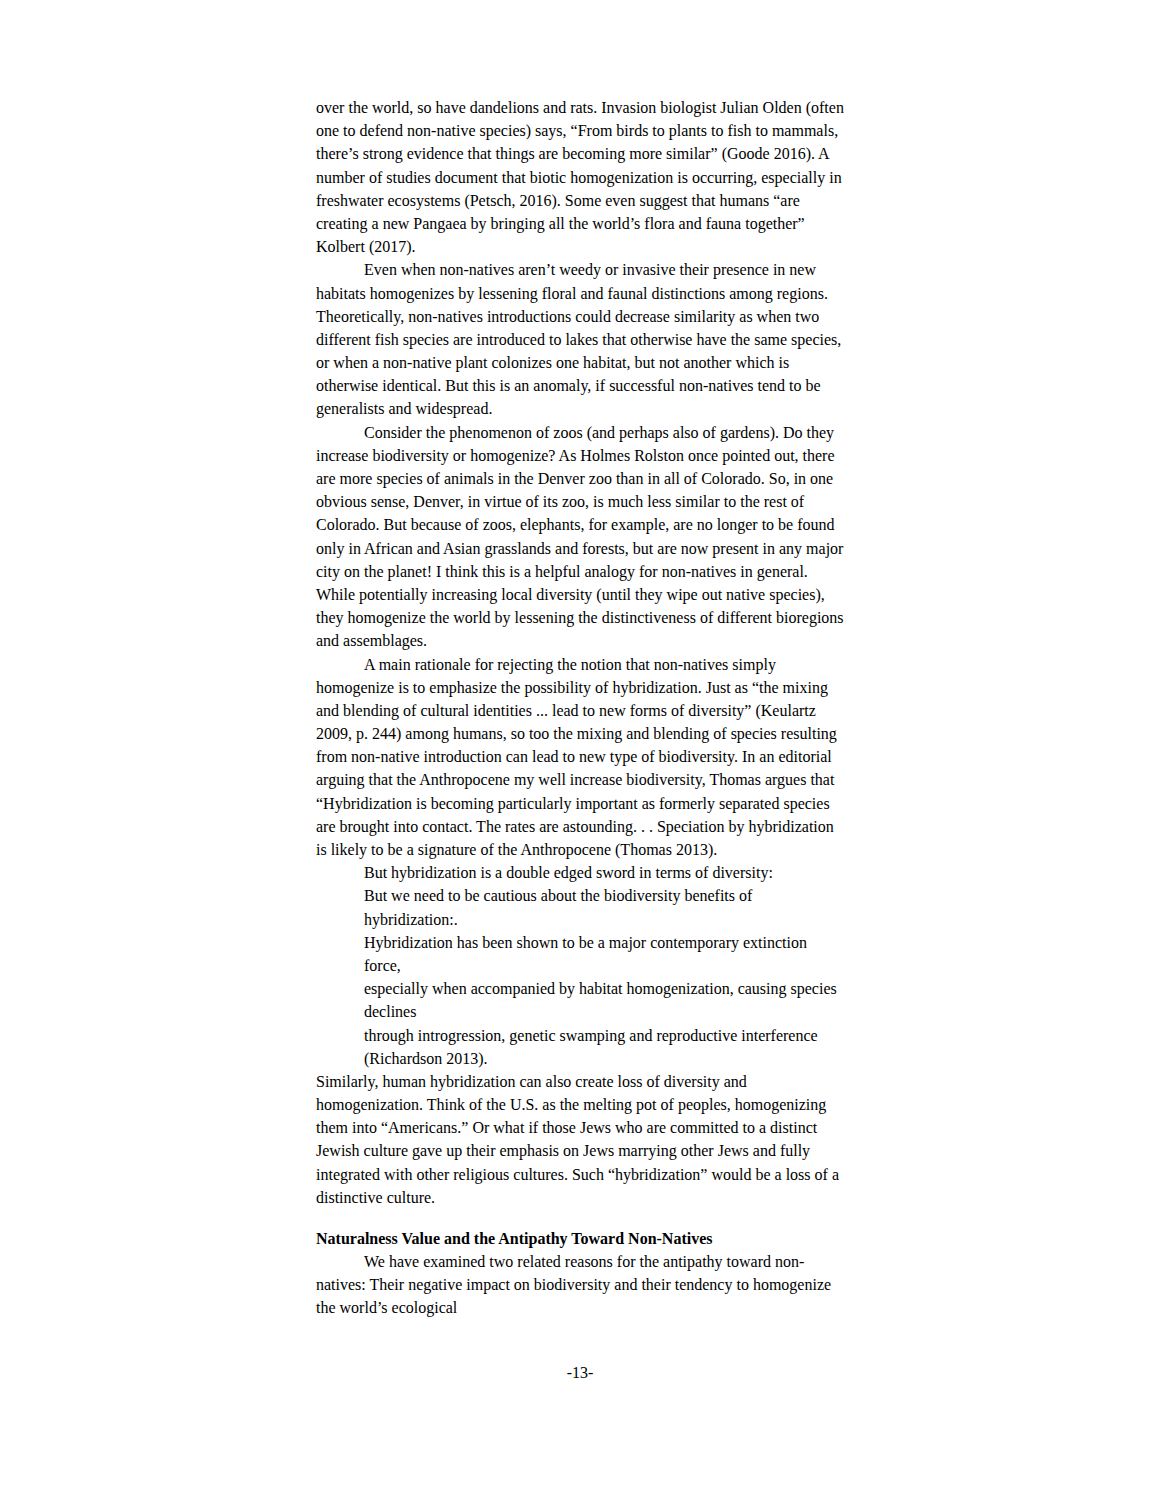over the world, so have dandelions and rats. Invasion biologist Julian Olden (often one to defend non-native species) says, “From birds to plants to fish to mammals, there’s strong evidence that things are becoming more similar” (Goode 2016). A number of studies document that biotic homogenization is occurring, especially in freshwater ecosystems (Petsch, 2016). Some even suggest that humans “are creating a new Pangaea by bringing all the world’s flora and fauna together” Kolbert (2017).
Even when non-natives aren’t weedy or invasive their presence in new habitats homogenizes by lessening floral and faunal distinctions among regions. Theoretically, non-natives introductions could decrease similarity as when two different fish species are introduced to lakes that otherwise have the same species, or when a non-native plant colonizes one habitat, but not another which is otherwise identical. But this is an anomaly, if successful non-natives tend to be generalists and widespread.
Consider the phenomenon of zoos (and perhaps also of gardens). Do they increase biodiversity or homogenize? As Holmes Rolston once pointed out, there are more species of animals in the Denver zoo than in all of Colorado. So, in one obvious sense, Denver, in virtue of its zoo, is much less similar to the rest of Colorado. But because of zoos, elephants, for example, are no longer to be found only in African and Asian grasslands and forests, but are now present in any major city on the planet! I think this is a helpful analogy for non-natives in general. While potentially increasing local diversity (until they wipe out native species), they homogenize the world by lessening the distinctiveness of different bioregions and assemblages.
A main rationale for rejecting the notion that non-natives simply homogenize is to emphasize the possibility of hybridization. Just as “the mixing and blending of cultural identities ... lead to new forms of diversity” (Keulartz 2009, p. 244) among humans, so too the mixing and blending of species resulting from non-native introduction can lead to new type of biodiversity. In an editorial arguing that the Anthropocene my well increase biodiversity, Thomas argues that “Hybridization is becoming particularly important as formerly separated species are brought into contact. The rates are astounding. . . Speciation by hybridization is likely to be a signature of the Anthropocene (Thomas 2013).
But hybridization is a double edged sword in terms of diversity:
But we need to be cautious about the biodiversity benefits of hybridization:.
Hybridization has been shown to be a major contemporary extinction force,
especially when accompanied by habitat homogenization, causing species declines
through introgression, genetic swamping and reproductive interference
(Richardson 2013).
Similarly, human hybridization can also create loss of diversity and homogenization. Think of the U.S. as the melting pot of peoples, homogenizing them into “Americans.” Or what if those Jews who are committed to a distinct Jewish culture gave up their emphasis on Jews marrying other Jews and fully integrated with other religious cultures. Such “hybridization” would be a loss of a distinctive culture.
Naturalness Value and the Antipathy Toward Non-Natives
We have examined two related reasons for the antipathy toward non-natives: Their negative impact on biodiversity and their tendency to homogenize the world’s ecological
-13-